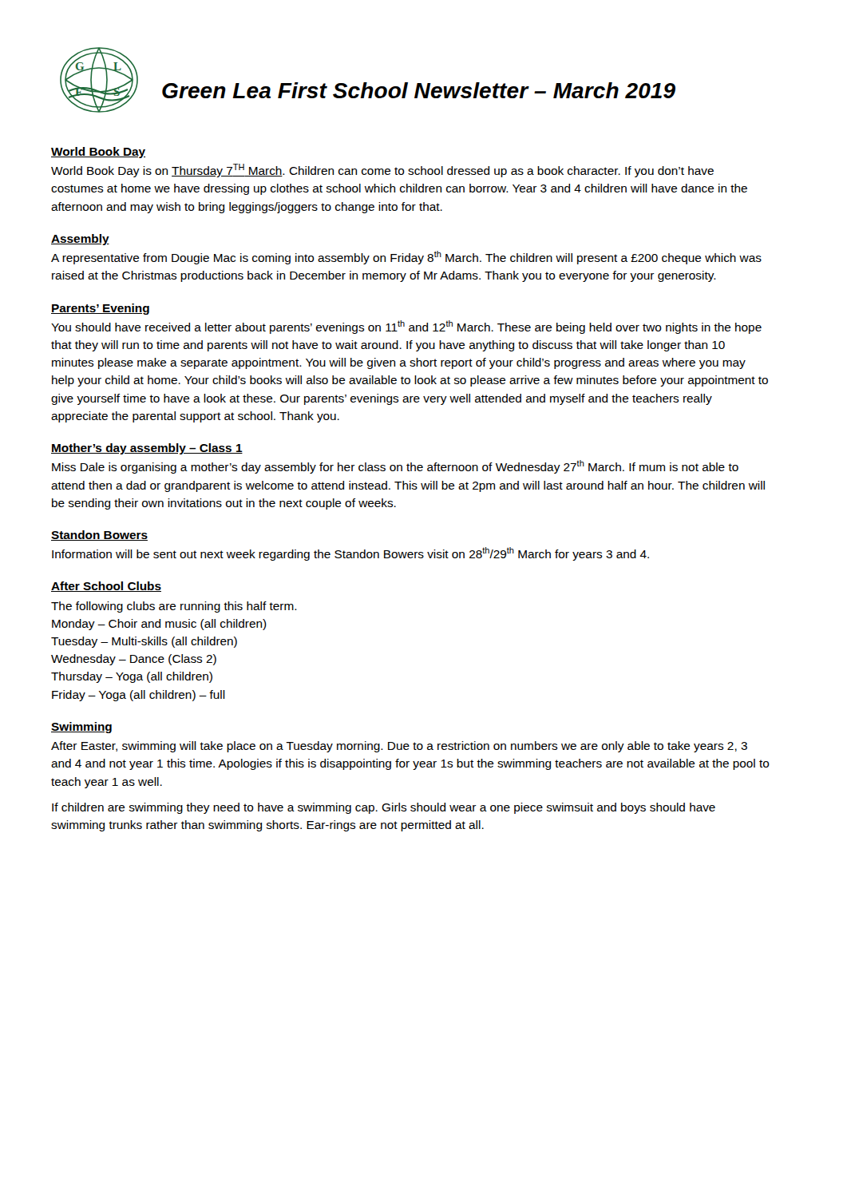G L F S
Green Lea First School Newsletter – March 2019
World Book Day
World Book Day is on Thursday 7TH March. Children can come to school dressed up as a book character. If you don’t have costumes at home we have dressing up clothes at school which children can borrow. Year 3 and 4 children will have dance in the afternoon and may wish to bring leggings/joggers to change into for that.
Assembly
A representative from Dougie Mac is coming into assembly on Friday 8th March. The children will present a £200 cheque which was raised at the Christmas productions back in December in memory of Mr Adams. Thank you to everyone for your generosity.
Parents’ Evening
You should have received a letter about parents’ evenings on 11th and 12th March. These are being held over two nights in the hope that they will run to time and parents will not have to wait around. If you have anything to discuss that will take longer than 10 minutes please make a separate appointment. You will be given a short report of your child’s progress and areas where you may help your child at home. Your child’s books will also be available to look at so please arrive a few minutes before your appointment to give yourself time to have a look at these. Our parents’ evenings are very well attended and myself and the teachers really appreciate the parental support at school. Thank you.
Mother’s day assembly – Class 1
Miss Dale is organising a mother’s day assembly for her class on the afternoon of Wednesday 27th March. If mum is not able to attend then a dad or grandparent is welcome to attend instead. This will be at 2pm and will last around half an hour. The children will be sending their own invitations out in the next couple of weeks.
Standon Bowers
Information will be sent out next week regarding the Standon Bowers visit on 28th/29th March for years 3 and 4.
After School Clubs
The following clubs are running this half term.
Monday – Choir and music (all children)
Tuesday – Multi-skills (all children)
Wednesday – Dance (Class 2)
Thursday – Yoga (all children)
Friday – Yoga (all children) – full
Swimming
After Easter, swimming will take place on a Tuesday morning. Due to a restriction on numbers we are only able to take years 2, 3 and 4 and not year 1 this time. Apologies if this is disappointing for year 1s but the swimming teachers are not available at the pool to teach year 1 as well.
If children are swimming they need to have a swimming cap. Girls should wear a one piece swimsuit and boys should have swimming trunks rather than swimming shorts. Ear-rings are not permitted at all.